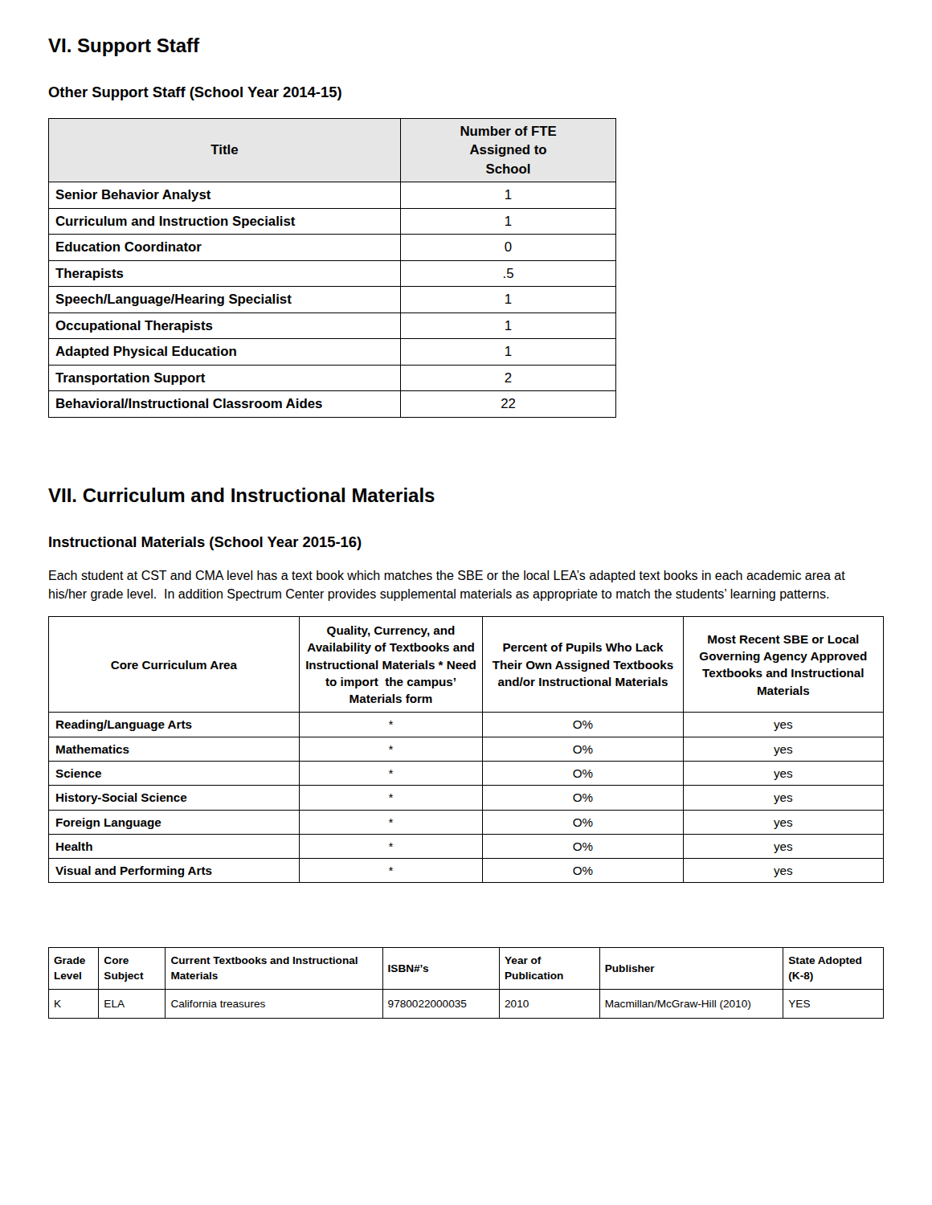VI. Support Staff
Other Support Staff (School Year 2014-15)
| Title | Number of FTE Assigned to School |
| --- | --- |
| Senior Behavior Analyst | 1 |
| Curriculum and Instruction Specialist | 1 |
| Education Coordinator | 0 |
| Therapists | .5 |
| Speech/Language/Hearing Specialist | 1 |
| Occupational Therapists | 1 |
| Adapted Physical Education | 1 |
| Transportation Support | 2 |
| Behavioral/Instructional Classroom Aides | 22 |
VII. Curriculum and Instructional Materials
Instructional Materials (School Year 2015-16)
Each student at CST and CMA level has a text book which matches the SBE or the local LEA’s adapted text books in each academic area at his/her grade level. In addition Spectrum Center provides supplemental materials as appropriate to match the students’ learning patterns.
| Core Curriculum Area | Quality, Currency, and Availability of Textbooks and Instructional Materials * Need to import the campus’ Materials form | Percent of Pupils Who Lack Their Own Assigned Textbooks and/or Instructional Materials | Most Recent SBE or Local Governing Agency Approved Textbooks and Instructional Materials |
| --- | --- | --- | --- |
| Reading/Language Arts | * | O% | yes |
| Mathematics | * | O% | yes |
| Science | * | O% | yes |
| History-Social Science | * | O% | yes |
| Foreign Language | * | O% | yes |
| Health | * | O% | yes |
| Visual and Performing Arts | * | O% | yes |
| Grade Level | Core Subject | Current Textbooks and Instructional Materials | ISBN#’s | Year of Publication | Publisher | State Adopted (K-8) |
| --- | --- | --- | --- | --- | --- | --- |
| K | ELA | California treasures | 9780022000035 | 2010 | Macmillan/McGraw-Hill (2010) | YES |